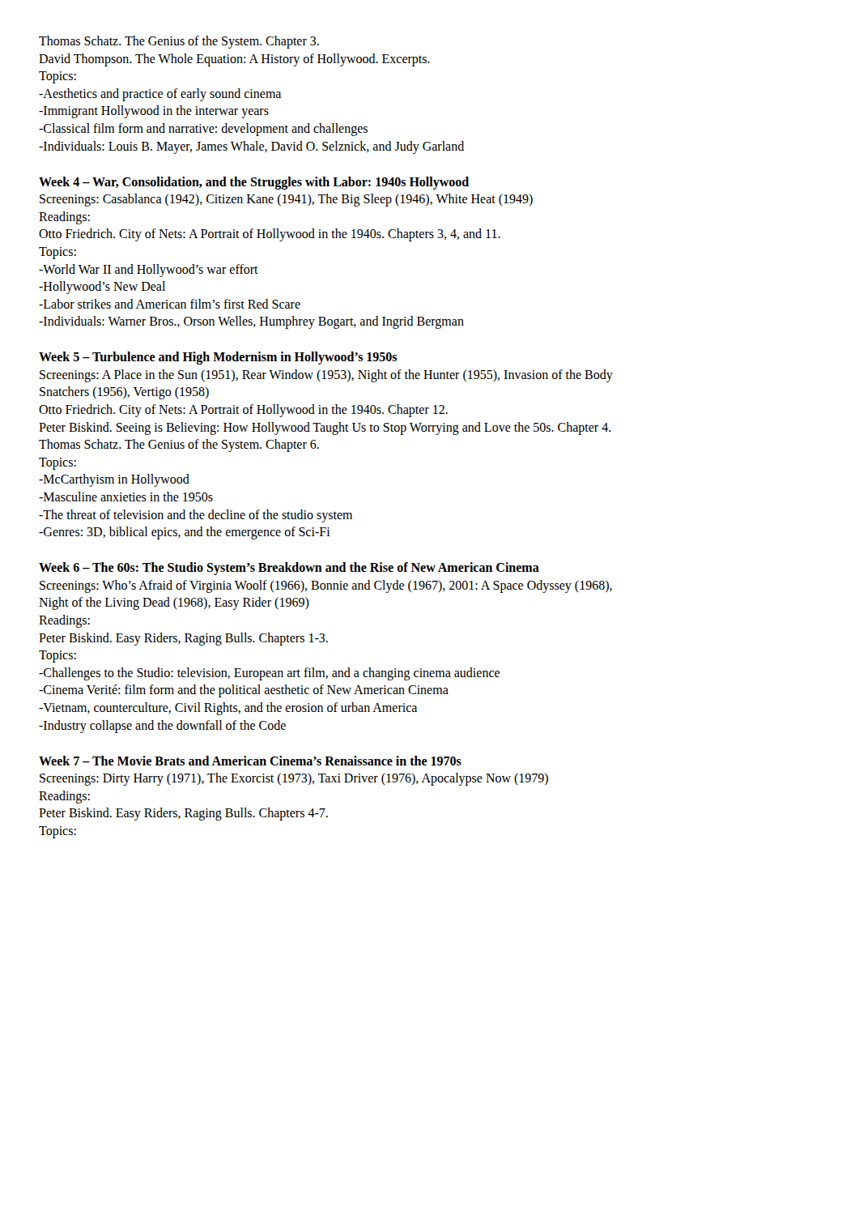Thomas Schatz. The Genius of the System. Chapter 3.
David Thompson. The Whole Equation: A History of Hollywood. Excerpts.
Topics:
-Aesthetics and practice of early sound cinema
-Immigrant Hollywood in the interwar years
-Classical film form and narrative: development and challenges
-Individuals: Louis B. Mayer, James Whale, David O. Selznick, and Judy Garland
Week 4 – War, Consolidation, and the Struggles with Labor: 1940s Hollywood
Screenings: Casablanca (1942), Citizen Kane (1941), The Big Sleep (1946), White Heat (1949)
Readings:
Otto Friedrich. City of Nets: A Portrait of Hollywood in the 1940s. Chapters 3, 4, and 11.
Topics:
-World War II and Hollywood’s war effort
-Hollywood’s New Deal
-Labor strikes and American film’s first Red Scare
-Individuals: Warner Bros., Orson Welles, Humphrey Bogart, and Ingrid Bergman
Week 5 – Turbulence and High Modernism in Hollywood’s 1950s
Screenings: A Place in the Sun (1951), Rear Window (1953), Night of the Hunter (1955), Invasion of the Body Snatchers (1956), Vertigo (1958)
Otto Friedrich. City of Nets: A Portrait of Hollywood in the 1940s. Chapter 12.
Peter Biskind. Seeing is Believing: How Hollywood Taught Us to Stop Worrying and Love the 50s. Chapter 4.
Thomas Schatz. The Genius of the System. Chapter 6.
Topics:
-McCarthyism in Hollywood
-Masculine anxieties in the 1950s
-The threat of television and the decline of the studio system
-Genres: 3D, biblical epics, and the emergence of Sci-Fi
Week 6 – The 60s: The Studio System’s Breakdown and the Rise of New American Cinema
Screenings: Who’s Afraid of Virginia Woolf (1966), Bonnie and Clyde (1967), 2001: A Space Odyssey (1968), Night of the Living Dead (1968), Easy Rider (1969)
Readings:
Peter Biskind. Easy Riders, Raging Bulls. Chapters 1-3.
Topics:
-Challenges to the Studio: television, European art film, and a changing cinema audience
-Cinema Verité: film form and the political aesthetic of New American Cinema
-Vietnam, counterculture, Civil Rights, and the erosion of urban America
-Industry collapse and the downfall of the Code
Week 7 – The Movie Brats and American Cinema’s Renaissance in the 1970s
Screenings: Dirty Harry (1971), The Exorcist (1973), Taxi Driver (1976), Apocalypse Now (1979)
Readings:
Peter Biskind. Easy Riders, Raging Bulls. Chapters 4-7.
Topics: